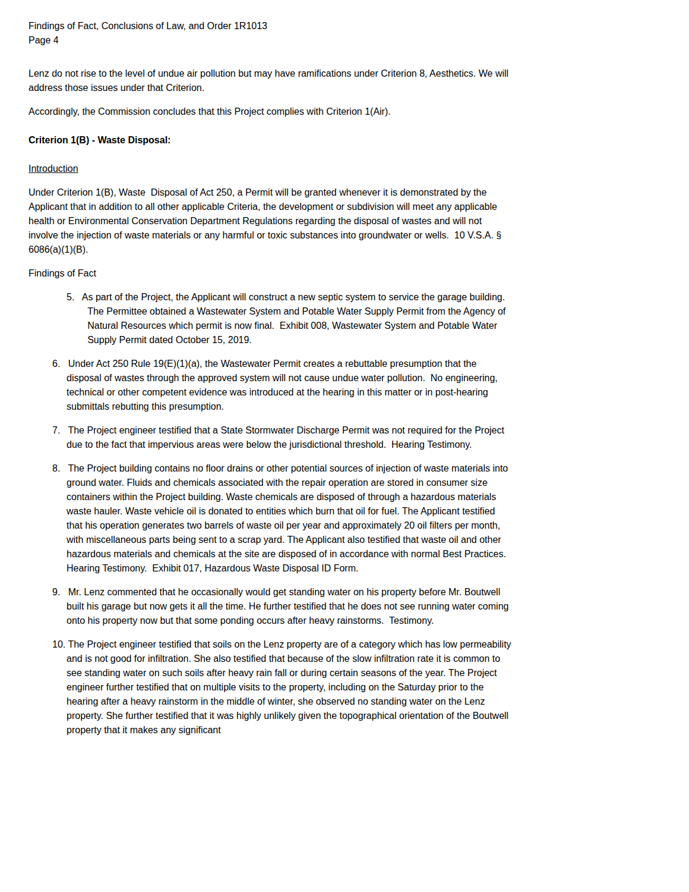Findings of Fact, Conclusions of Law, and Order 1R1013
Page 4
Lenz do not rise to the level of undue air pollution but may have ramifications under Criterion 8, Aesthetics. We will address those issues under that Criterion.
Accordingly, the Commission concludes that this Project complies with Criterion 1(Air).
Criterion 1(B) - Waste Disposal:
Introduction
Under Criterion 1(B), Waste Disposal of Act 250, a Permit will be granted whenever it is demonstrated by the Applicant that in addition to all other applicable Criteria, the development or subdivision will meet any applicable health or Environmental Conservation Department Regulations regarding the disposal of wastes and will not involve the injection of waste materials or any harmful or toxic substances into groundwater or wells. 10 V.S.A. § 6086(a)(1)(B).
Findings of Fact
5. As part of the Project, the Applicant will construct a new septic system to service the garage building. The Permittee obtained a Wastewater System and Potable Water Supply Permit from the Agency of Natural Resources which permit is now final. Exhibit 008, Wastewater System and Potable Water Supply Permit dated October 15, 2019.
6. Under Act 250 Rule 19(E)(1)(a), the Wastewater Permit creates a rebuttable presumption that the disposal of wastes through the approved system will not cause undue water pollution. No engineering, technical or other competent evidence was introduced at the hearing in this matter or in post-hearing submittals rebutting this presumption.
7. The Project engineer testified that a State Stormwater Discharge Permit was not required for the Project due to the fact that impervious areas were below the jurisdictional threshold. Hearing Testimony.
8. The Project building contains no floor drains or other potential sources of injection of waste materials into ground water. Fluids and chemicals associated with the repair operation are stored in consumer size containers within the Project building. Waste chemicals are disposed of through a hazardous materials waste hauler. Waste vehicle oil is donated to entities which burn that oil for fuel. The Applicant testified that his operation generates two barrels of waste oil per year and approximately 20 oil filters per month, with miscellaneous parts being sent to a scrap yard. The Applicant also testified that waste oil and other hazardous materials and chemicals at the site are disposed of in accordance with normal Best Practices. Hearing Testimony. Exhibit 017, Hazardous Waste Disposal ID Form.
9. Mr. Lenz commented that he occasionally would get standing water on his property before Mr. Boutwell built his garage but now gets it all the time. He further testified that he does not see running water coming onto his property now but that some ponding occurs after heavy rainstorms. Testimony.
10. The Project engineer testified that soils on the Lenz property are of a category which has low permeability and is not good for infiltration. She also testified that because of the slow infiltration rate it is common to see standing water on such soils after heavy rain fall or during certain seasons of the year. The Project engineer further testified that on multiple visits to the property, including on the Saturday prior to the hearing after a heavy rainstorm in the middle of winter, she observed no standing water on the Lenz property. She further testified that it was highly unlikely given the topographical orientation of the Boutwell property that it makes any significant